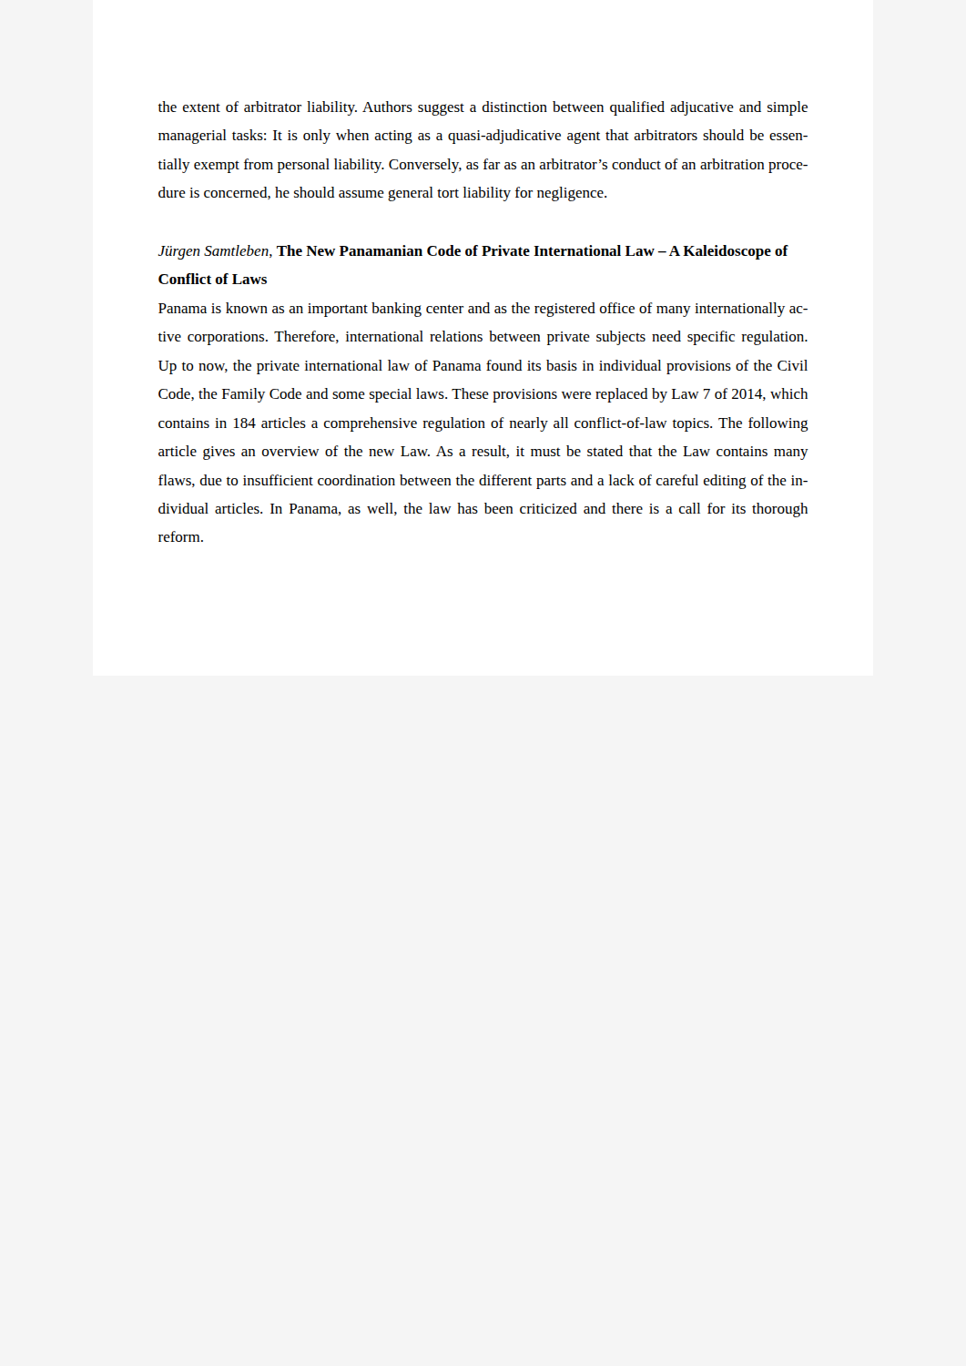the extent of arbitrator liability. Authors suggest a distinction between qualified adjucative and simple managerial tasks: It is only when acting as a quasi-adjudicative agent that arbitrators should be essentially exempt from personal liability. Conversely, as far as an arbitrator’s conduct of an arbitration procedure is concerned, he should assume general tort liability for negligence.
Jürgen Samtleben, The New Panamanian Code of Private International Law – A Kaleidoscope of Conflict of Laws
Panama is known as an important banking center and as the registered office of many internationally active corporations. Therefore, international relations between private subjects need specific regulation. Up to now, the private international law of Panama found its basis in individual provisions of the Civil Code, the Family Code and some special laws. These provisions were replaced by Law 7 of 2014, which contains in 184 articles a comprehensive regulation of nearly all conflict-of-law topics. The following article gives an overview of the new Law. As a result, it must be stated that the Law contains many flaws, due to insufficient coordination between the different parts and a lack of careful editing of the individual articles. In Panama, as well, the law has been criticized and there is a call for its thorough reform.